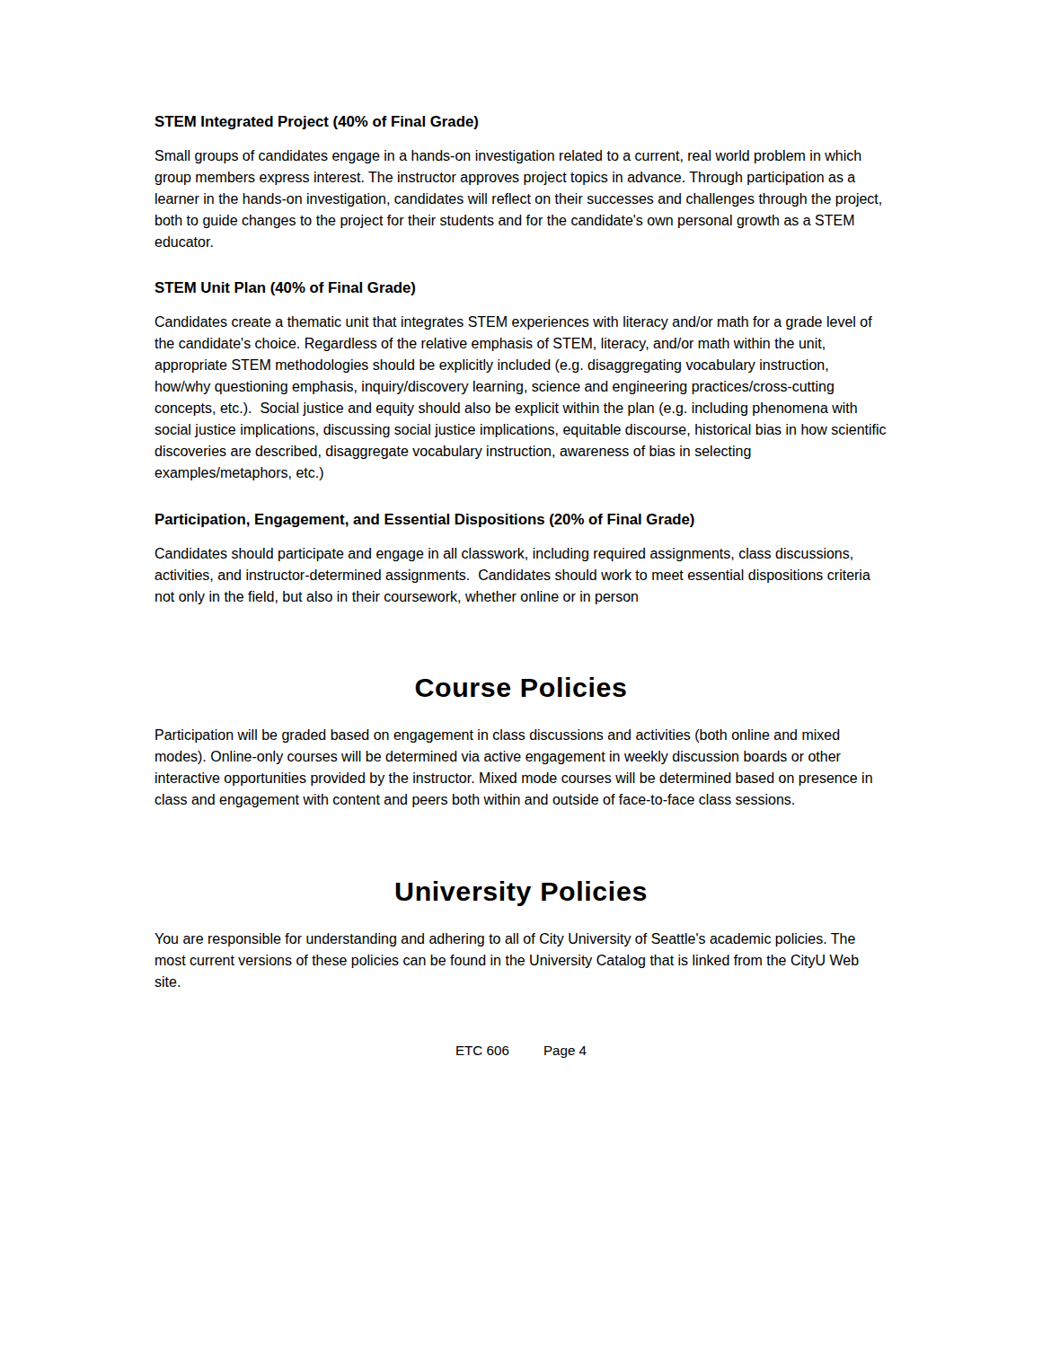STEM Integrated Project (40% of Final Grade)
Small groups of candidates engage in a hands-on investigation related to a current, real world problem in which group members express interest. The instructor approves project topics in advance. Through participation as a learner in the hands-on investigation, candidates will reflect on their successes and challenges through the project, both to guide changes to the project for their students and for the candidate's own personal growth as a STEM educator.
STEM Unit Plan (40% of Final Grade)
Candidates create a thematic unit that integrates STEM experiences with literacy and/or math for a grade level of the candidate's choice. Regardless of the relative emphasis of STEM, literacy, and/or math within the unit, appropriate STEM methodologies should be explicitly included (e.g. disaggregating vocabulary instruction, how/why questioning emphasis, inquiry/discovery learning, science and engineering practices/cross-cutting concepts, etc.). Social justice and equity should also be explicit within the plan (e.g. including phenomena with social justice implications, discussing social justice implications, equitable discourse, historical bias in how scientific discoveries are described, disaggregate vocabulary instruction, awareness of bias in selecting examples/metaphors, etc.)
Participation, Engagement, and Essential Dispositions (20% of Final Grade)
Candidates should participate and engage in all classwork, including required assignments, class discussions, activities, and instructor-determined assignments. Candidates should work to meet essential dispositions criteria not only in the field, but also in their coursework, whether online or in person
Course Policies
Participation will be graded based on engagement in class discussions and activities (both online and mixed modes). Online-only courses will be determined via active engagement in weekly discussion boards or other interactive opportunities provided by the instructor. Mixed mode courses will be determined based on presence in class and engagement with content and peers both within and outside of face-to-face class sessions.
University Policies
You are responsible for understanding and adhering to all of City University of Seattle's academic policies. The most current versions of these policies can be found in the University Catalog that is linked from the CityU Web site.
ETC 606 Page 4